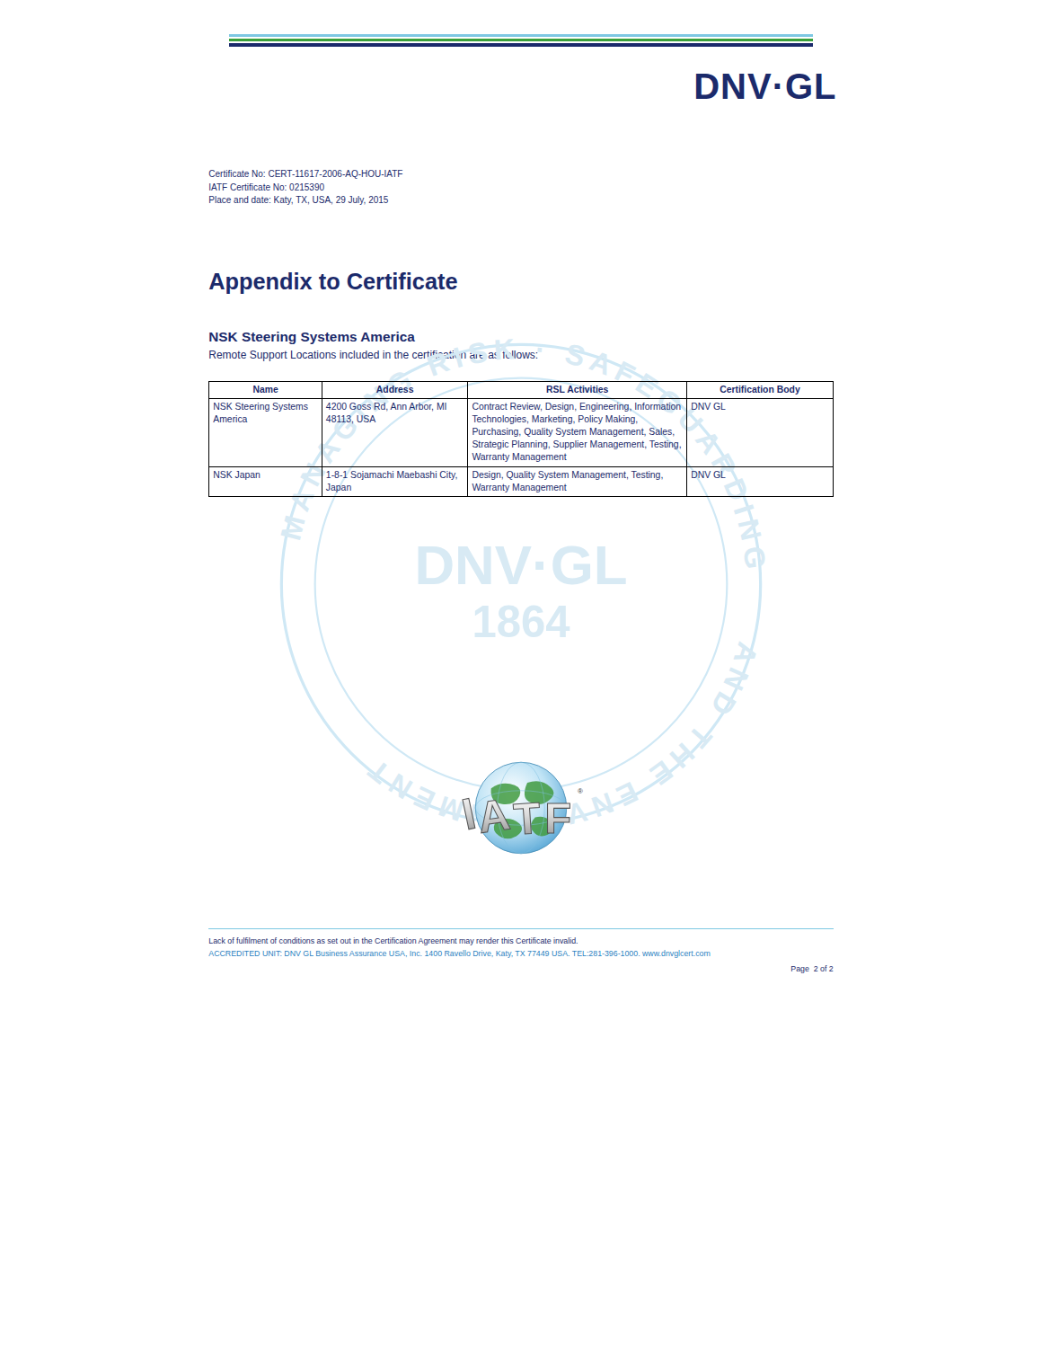DNV·GL
Certificate No: CERT-11617-2006-AQ-HOU-IATF
IATF Certificate No: 0215390
Place and date: Katy, TX, USA, 29 July, 2015
Appendix to Certificate
NSK Steering Systems America
Remote Support Locations included in the certification are as follows:
MANAGING RISK · SAFEGUARDING LIFE, PROPERTY AND THE ENVIRONMENT DNV·GL 1864
| Name | Address | RSL Activities | Certification Body |
| --- | --- | --- | --- |
| NSK Steering Systems America | 4200 Goss Rd, Ann Arbor, MI 48113, USA | Contract Review, Design, Engineering, Information Technologies, Marketing, Policy Making, Purchasing, Quality System Management, Sales, Strategic Planning, Supplier Management, Testing, Warranty Management | DNV GL |
| NSK Japan | 1-8-1 Sojamachi Maebashi City, Japan | Design, Quality System Management, Testing, Warranty Management | DNV GL |
I A T F ®
Lack of fulfilment of conditions as set out in the Certification Agreement may render this Certificate invalid.
ACCREDITED UNIT: DNV GL Business Assurance USA, Inc. 1400 Ravello Drive, Katy, TX 77449 USA. TEL:281-396-1000. www.dnvglcert.com
Page 2 of 2